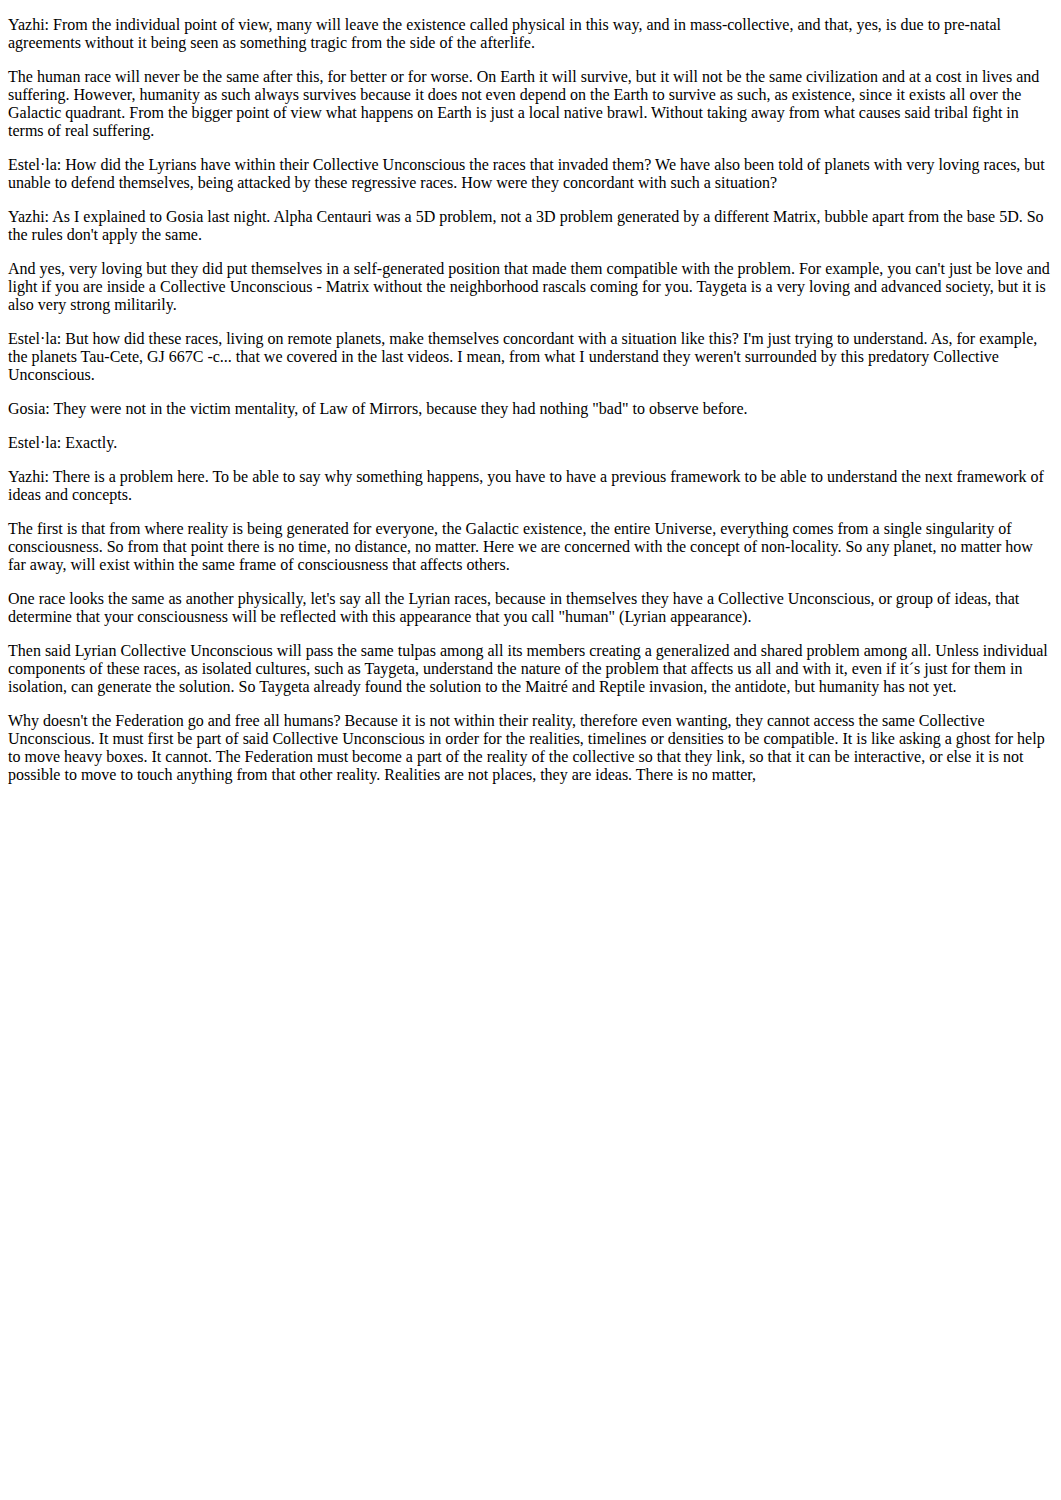Yazhi: From the individual point of view, many will leave the existence called physical in this way, and in mass-collective, and that, yes, is due to pre-natal agreements without it being seen as something tragic from the side of the afterlife.
The human race will never be the same after this, for better or for worse. On Earth it will survive, but it will not be the same civilization and at a cost in lives and suffering. However, humanity as such always survives because it does not even depend on the Earth to survive as such, as existence, since it exists all over the Galactic quadrant. From the bigger point of view what happens on Earth is just a local native brawl. Without taking away from what causes said tribal fight in terms of real suffering.
Estel·la: How did the Lyrians have within their Collective Unconscious the races that invaded them? We have also been told of planets with very loving races, but unable to defend themselves, being attacked by these regressive races. How were they concordant with such a situation?
Yazhi: As I explained to Gosia last night. Alpha Centauri was a 5D problem, not a 3D problem generated by a different Matrix, bubble apart from the base 5D. So the rules don't apply the same.
And yes, very loving but they did put themselves in a self-generated position that made them compatible with the problem. For example, you can't just be love and light if you are inside a Collective Unconscious - Matrix without the neighborhood rascals coming for you. Taygeta is a very loving and advanced society, but it is also very strong militarily.
Estel·la: But how did these races, living on remote planets, make themselves concordant with a situation like this? I'm just trying to understand. As, for example, the planets Tau-Cete, GJ 667C -c... that we covered in the last videos. I mean, from what I understand they weren't surrounded by this predatory Collective Unconscious.
Gosia: They were not in the victim mentality, of Law of Mirrors, because they had nothing "bad" to observe before.
Estel·la: Exactly.
Yazhi: There is a problem here. To be able to say why something happens, you have to have a previous framework to be able to understand the next framework of ideas and concepts.
The first is that from where reality is being generated for everyone, the Galactic existence, the entire Universe, everything comes from a single singularity of consciousness. So from that point there is no time, no distance, no matter. Here we are concerned with the concept of non-locality. So any planet, no matter how far away, will exist within the same frame of consciousness that affects others.
One race looks the same as another physically, let's say all the Lyrian races, because in themselves they have a Collective Unconscious, or group of ideas, that determine that your consciousness will be reflected with this appearance that you call "human" (Lyrian appearance).
Then said Lyrian Collective Unconscious will pass the same tulpas among all its members creating a generalized and shared problem among all. Unless individual components of these races, as isolated cultures, such as Taygeta, understand the nature of the problem that affects us all and with it, even if it´s just for them in isolation, can generate the solution. So Taygeta already found the solution to the Maitré and Reptile invasion, the antidote, but humanity has not yet.
Why doesn't the Federation go and free all humans? Because it is not within their reality, therefore even wanting, they cannot access the same Collective Unconscious. It must first be part of said Collective Unconscious in order for the realities, timelines or densities to be compatible. It is like asking a ghost for help to move heavy boxes. It cannot. The Federation must become a part of the reality of the collective so that they link, so that it can be interactive, or else it is not possible to move to touch anything from that other reality. Realities are not places, they are ideas. There is no matter,